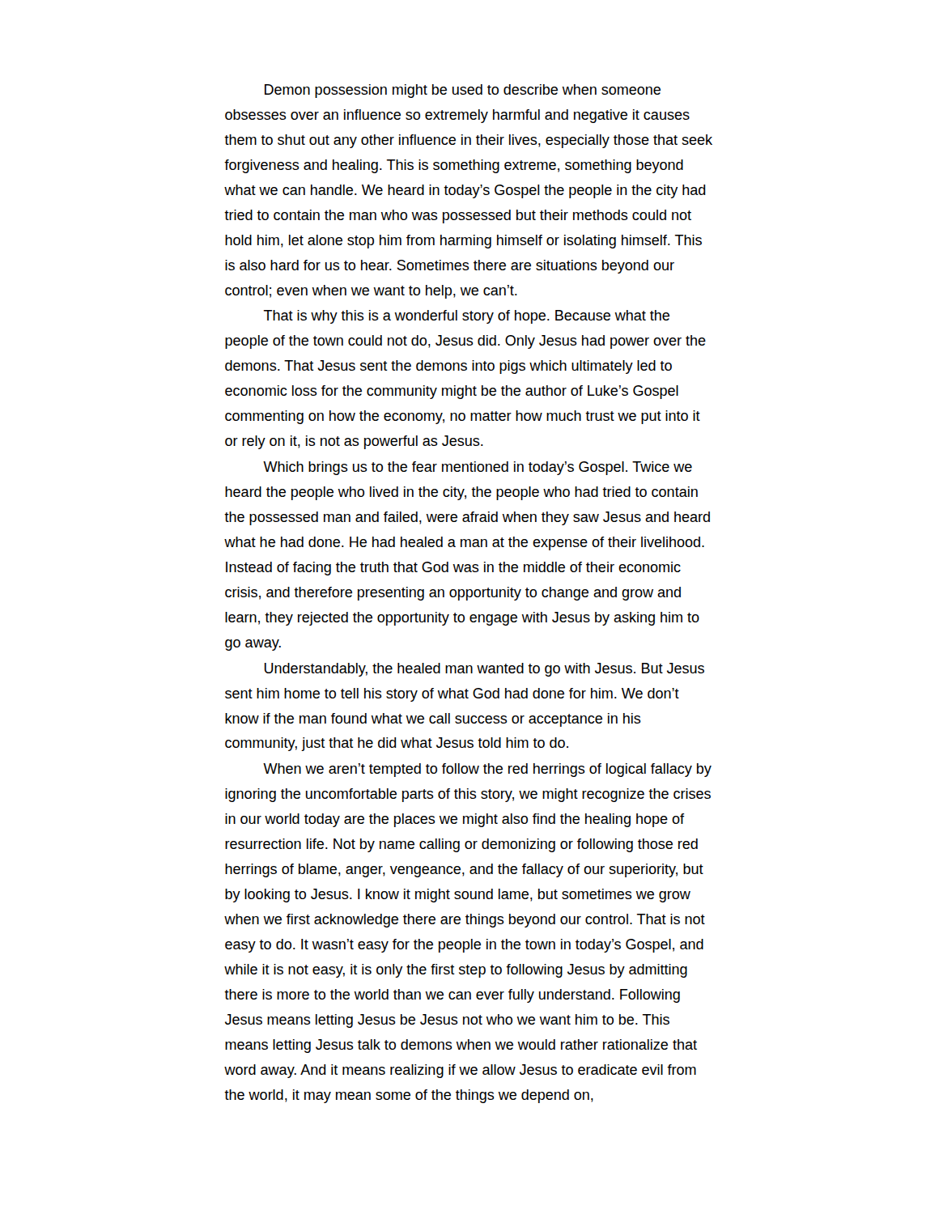Demon possession might be used to describe when someone obsesses over an influence so extremely harmful and negative it causes them to shut out any other influence in their lives, especially those that seek forgiveness and healing. This is something extreme, something beyond what we can handle. We heard in today’s Gospel the people in the city had tried to contain the man who was possessed but their methods could not hold him, let alone stop him from harming himself or isolating himself. This is also hard for us to hear. Sometimes there are situations beyond our control; even when we want to help, we can’t.
That is why this is a wonderful story of hope. Because what the people of the town could not do, Jesus did. Only Jesus had power over the demons. That Jesus sent the demons into pigs which ultimately led to economic loss for the community might be the author of Luke’s Gospel commenting on how the economy, no matter how much trust we put into it or rely on it, is not as powerful as Jesus.
Which brings us to the fear mentioned in today’s Gospel. Twice we heard the people who lived in the city, the people who had tried to contain the possessed man and failed, were afraid when they saw Jesus and heard what he had done. He had healed a man at the expense of their livelihood. Instead of facing the truth that God was in the middle of their economic crisis, and therefore presenting an opportunity to change and grow and learn, they rejected the opportunity to engage with Jesus by asking him to go away.
Understandably, the healed man wanted to go with Jesus. But Jesus sent him home to tell his story of what God had done for him. We don’t know if the man found what we call success or acceptance in his community, just that he did what Jesus told him to do.
When we aren’t tempted to follow the red herrings of logical fallacy by ignoring the uncomfortable parts of this story, we might recognize the crises in our world today are the places we might also find the healing hope of resurrection life. Not by name calling or demonizing or following those red herrings of blame, anger, vengeance, and the fallacy of our superiority, but by looking to Jesus. I know it might sound lame, but sometimes we grow when we first acknowledge there are things beyond our control. That is not easy to do. It wasn’t easy for the people in the town in today’s Gospel, and while it is not easy, it is only the first step to following Jesus by admitting there is more to the world than we can ever fully understand. Following Jesus means letting Jesus be Jesus not who we want him to be. This means letting Jesus talk to demons when we would rather rationalize that word away. And it means realizing if we allow Jesus to eradicate evil from the world, it may mean some of the things we depend on,